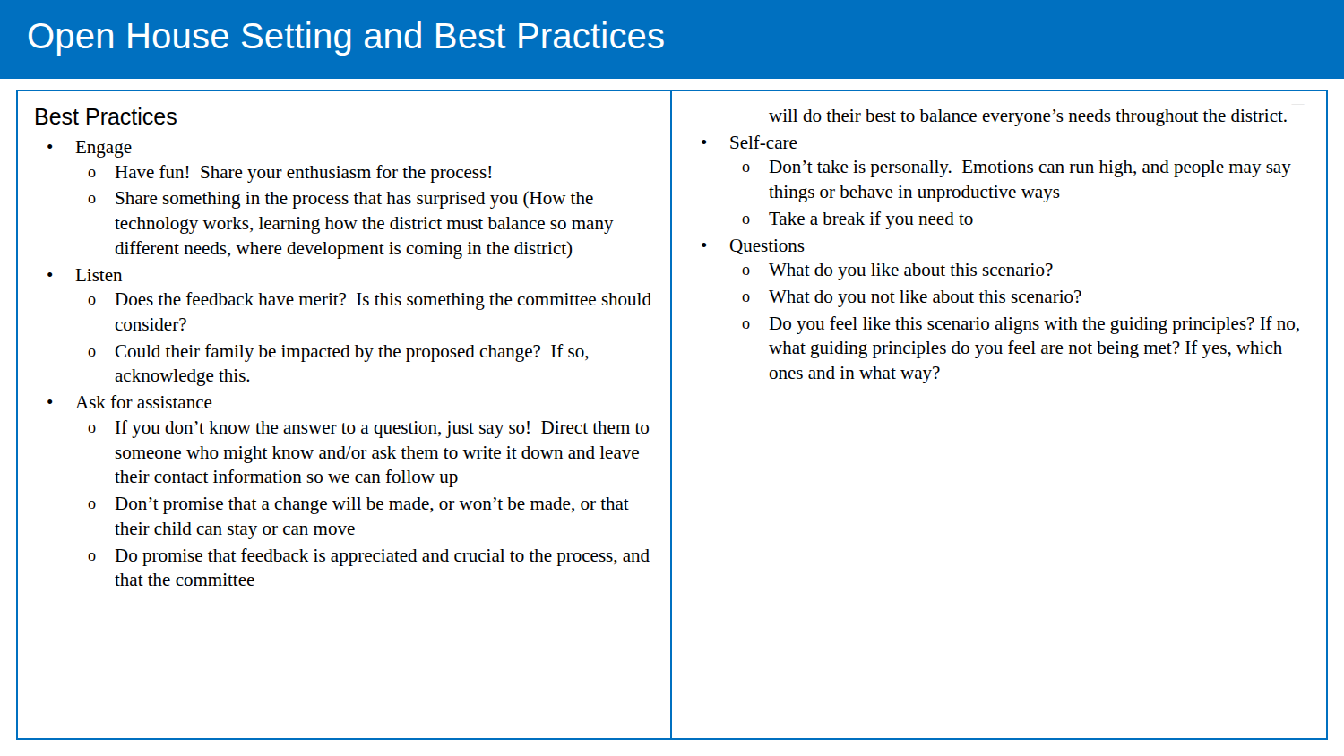Open House Setting and Best Practices
Best Practices
Engage
Have fun! Share your enthusiasm for the process!
Share something in the process that has surprised you (How the technology works, learning how the district must balance so many different needs, where development is coming in the district)
Listen
Does the feedback have merit? Is this something the committee should consider?
Could their family be impacted by the proposed change? If so, acknowledge this.
Ask for assistance
If you don’t know the answer to a question, just say so! Direct them to someone who might know and/or ask them to write it down and leave their contact information so we can follow up
Don’t promise that a change will be made, or won’t be made, or that their child can stay or can move
Do promise that feedback is appreciated and crucial to the process, and that the committee
—
will do their best to balance everyone’s needs throughout the district.
Self-care
Don’t take is personally. Emotions can run high, and people may say things or behave in unproductive ways
Take a break if you need to
Questions
What do you like about this scenario?
What do you not like about this scenario?
Do you feel like this scenario aligns with the guiding principles? If no, what guiding principles do you feel are not being met? If yes, which ones and in what way?